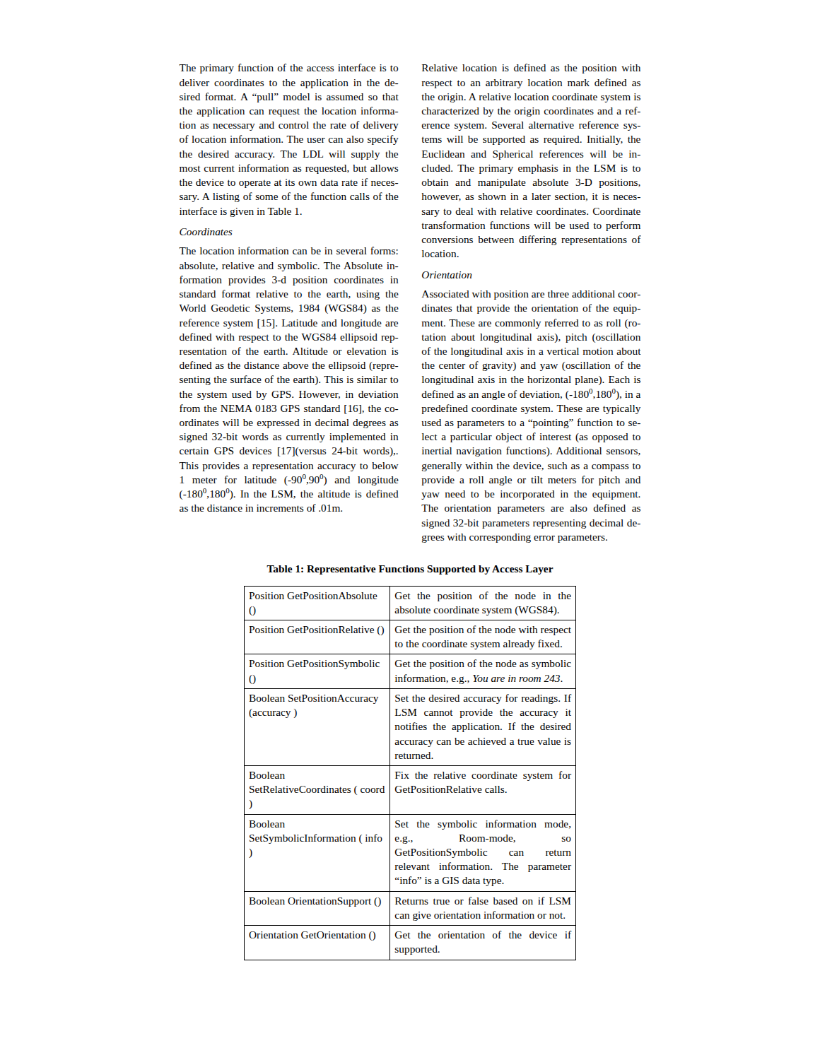The primary function of the access interface is to deliver coordinates to the application in the desired format. A “pull” model is assumed so that the application can request the location information as necessary and control the rate of delivery of location information. The user can also specify the desired accuracy. The LDL will supply the most current information as requested, but allows the device to operate at its own data rate if necessary. A listing of some of the function calls of the interface is given in Table 1.
Coordinates
The location information can be in several forms: absolute, relative and symbolic. The Absolute information provides 3-d position coordinates in standard format relative to the earth, using the World Geodetic Systems, 1984 (WGS84) as the reference system [15]. Latitude and longitude are defined with respect to the WGS84 ellipsoid representation of the earth. Altitude or elevation is defined as the distance above the ellipsoid (representing the surface of the earth). This is similar to the system used by GPS. However, in deviation from the NEMA 0183 GPS standard [16], the coordinates will be expressed in decimal degrees as signed 32-bit words as currently implemented in certain GPS devices [17](versus 24-bit words),. This provides a representation accuracy to below 1 meter for latitude (-900,900) and longitude (-1800,1800). In the LSM, the altitude is defined as the distance in increments of .01m.
Relative location is defined as the position with respect to an arbitrary location mark defined as the origin. A relative location coordinate system is characterized by the origin coordinates and a reference system. Several alternative reference systems will be supported as required. Initially, the Euclidean and Spherical references will be included. The primary emphasis in the LSM is to obtain and manipulate absolute 3-D positions, however, as shown in a later section, it is necessary to deal with relative coordinates. Coordinate transformation functions will be used to perform conversions between differing representations of location.
Orientation
Associated with position are three additional coordinates that provide the orientation of the equipment. These are commonly referred to as roll (rotation about longitudinal axis), pitch (oscillation of the longitudinal axis in a vertical motion about the center of gravity) and yaw (oscillation of the longitudinal axis in the horizontal plane). Each is defined as an angle of deviation, (-1800,1800), in a predefined coordinate system. These are typically used as parameters to a “pointing” function to select a particular object of interest (as opposed to inertial navigation functions). Additional sensors, generally within the device, such as a compass to provide a roll angle or tilt meters for pitch and yaw need to be incorporated in the equipment. The orientation parameters are also defined as signed 32-bit parameters representing decimal degrees with corresponding error parameters.
Table 1: Representative Functions Supported by Access Layer
| Position GetPositionAbsolute () | Get the position of the node in the absolute coordinate system (WGS84). |
| Position GetPositionRelative () | Get the position of the node with respect to the coordinate system already fixed. |
| Position GetPositionSymbolic () | Get the position of the node as symbolic information, e.g., You are in room 243 . |
| Boolean SetPositionAccuracy (accuracy ) | Set the desired accuracy for readings. If LSM cannot provide the accuracy it notifies the application. If the desired accuracy can be achieved a true value is returned. |
| Boolean SetRelativeCoordinates ( coord ) | Fix the relative coordinate system for GetPositionRelative calls. |
| Boolean SetSymbolicInformation ( info ) | Set the symbolic information mode, e.g., Room-mode, so GetPositionSymbolic can return relevant information. The parameter “info” is a GIS data type. |
| Boolean OrientationSupport () | Returns true or false based on if LSM can give orientation information or not. |
| Orientation GetOrientation () | Get the orientation of the device if supported. |